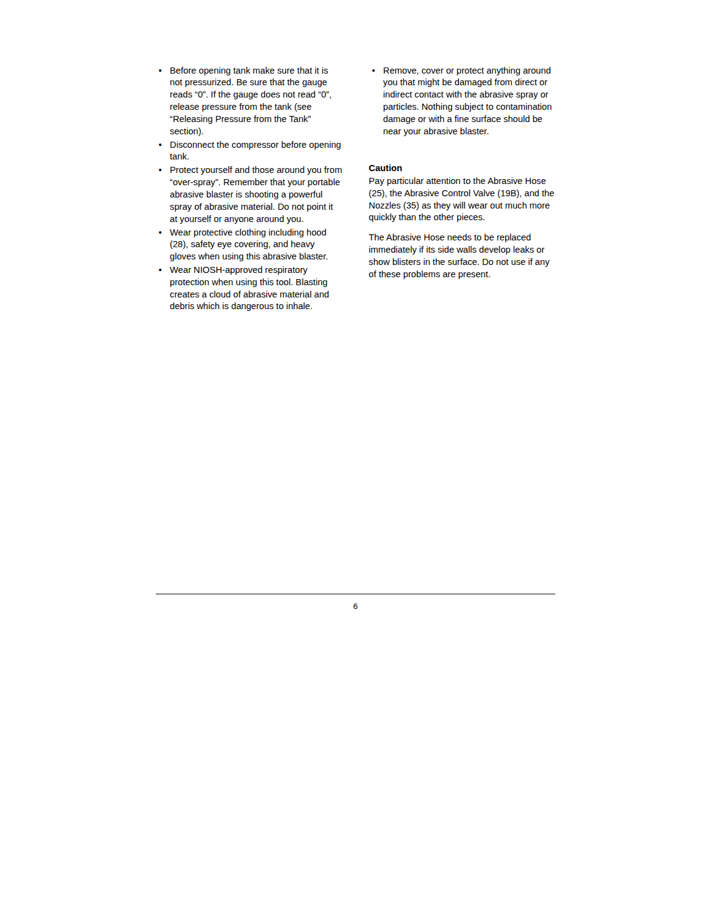Before opening tank make sure that it is not pressurized. Be sure that the gauge reads “0”. If the gauge does not read “0”, release pressure from the tank (see “Releasing Pressure from the Tank” section).
Disconnect the compressor before opening tank.
Protect yourself and those around you from “over-spray”. Remember that your portable abrasive blaster is shooting a powerful spray of abrasive material. Do not point it at yourself or anyone around you.
Wear protective clothing including hood (28), safety eye covering, and heavy gloves when using this abrasive blaster.
Wear NIOSH-approved respiratory protection when using this tool. Blasting creates a cloud of abrasive material and debris which is dangerous to inhale.
Remove, cover or protect anything around you that might be damaged from direct or indirect contact with the abrasive spray or particles. Nothing subject to contamination damage or with a fine surface should be near your abrasive blaster.
Caution
Pay particular attention to the Abrasive Hose (25), the Abrasive Control Valve (19B), and the Nozzles (35) as they will wear out much more quickly than the other pieces.
The Abrasive Hose needs to be replaced immediately if its side walls develop leaks or show blisters in the surface. Do not use if any of these problems are present.
6